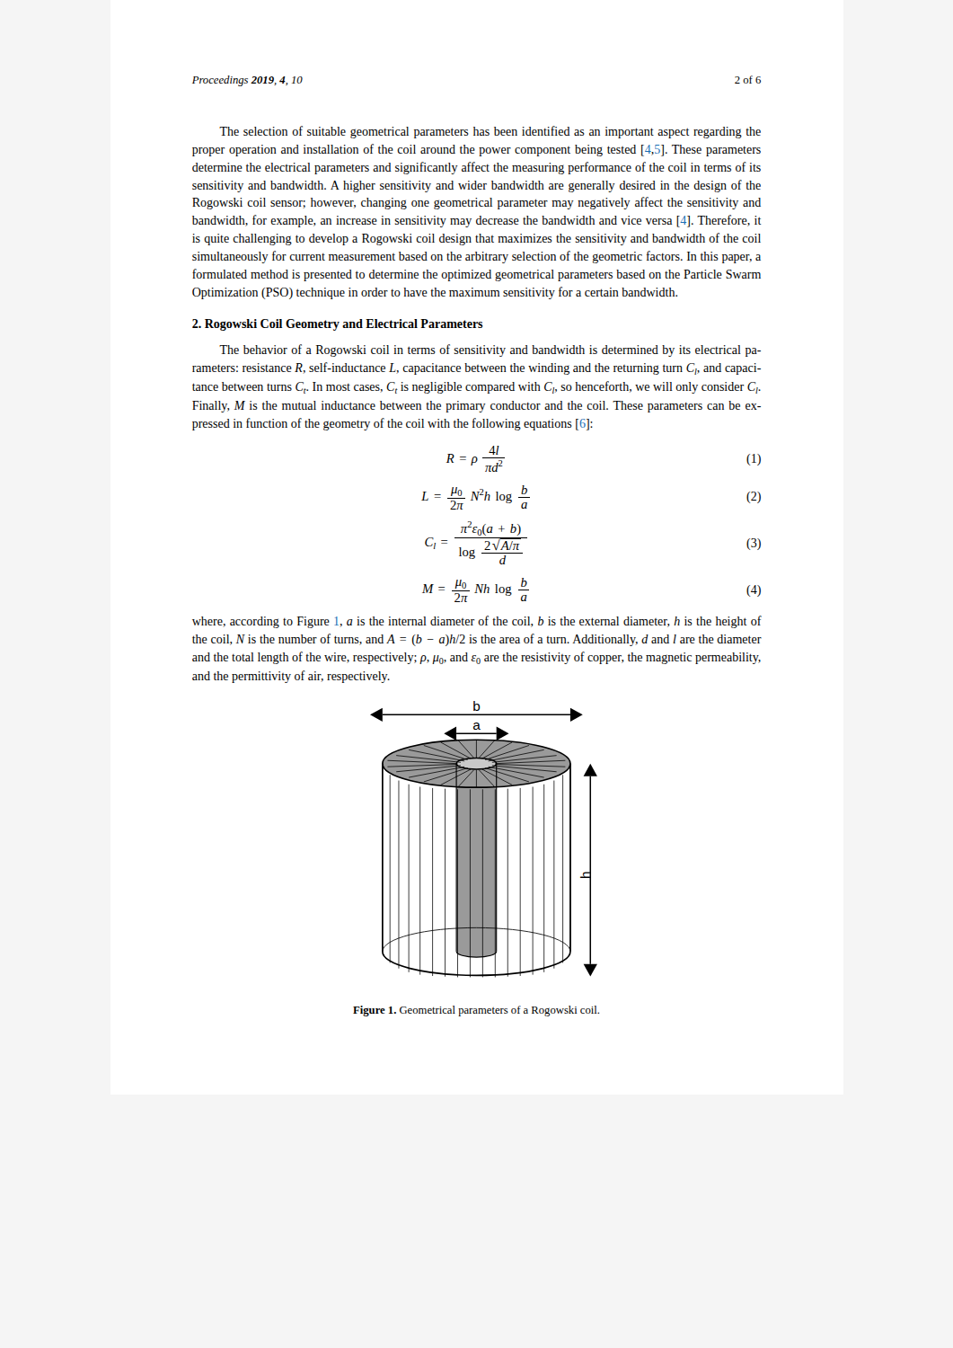Proceedings 2019, 4, 10
2 of 6
The selection of suitable geometrical parameters has been identified as an important aspect regarding the proper operation and installation of the coil around the power component being tested [4,5]. These parameters determine the electrical parameters and significantly affect the measuring performance of the coil in terms of its sensitivity and bandwidth. A higher sensitivity and wider bandwidth are generally desired in the design of the Rogowski coil sensor; however, changing one geometrical parameter may negatively affect the sensitivity and bandwidth, for example, an increase in sensitivity may decrease the bandwidth and vice versa [4]. Therefore, it is quite challenging to develop a Rogowski coil design that maximizes the sensitivity and bandwidth of the coil simultaneously for current measurement based on the arbitrary selection of the geometric factors. In this paper, a formulated method is presented to determine the optimized geometrical parameters based on the Particle Swarm Optimization (PSO) technique in order to have the maximum sensitivity for a certain bandwidth.
2. Rogowski Coil Geometry and Electrical Parameters
The behavior of a Rogowski coil in terms of sensitivity and bandwidth is determined by its electrical parameters: resistance R, self-inductance L, capacitance between the winding and the returning turn Cl, and capacitance between turns Ct. In most cases, Ct is negligible compared with Cl, so henceforth, we will only consider Cl. Finally, M is the mutual inductance between the primary conductor and the coil. These parameters can be expressed in function of the geometry of the coil with the following equations [6]:
R = ρ 4l πd 2
(1)
L = μ 02π N 2 h log ba
(2)
Cl = π 2 ε 0(a + b) log 2A/π d
(3)
M = μ 02π Nh log ba
(4)
where, according to Figure 1, a is the internal diameter of the coil, b is the external diameter, h is the height of the coil, N is the number of turns, and A = (b − a)h/2 is the area of a turn. Additionally, d and l are the diameter and the total length of the wire, respectively; ρ, μ 0, and ε 0 are the resistivity of copper, the magnetic permeability, and the permittivity of air, respectively.
b a h
Figure 1. Geometrical parameters of a Rogowski coil.